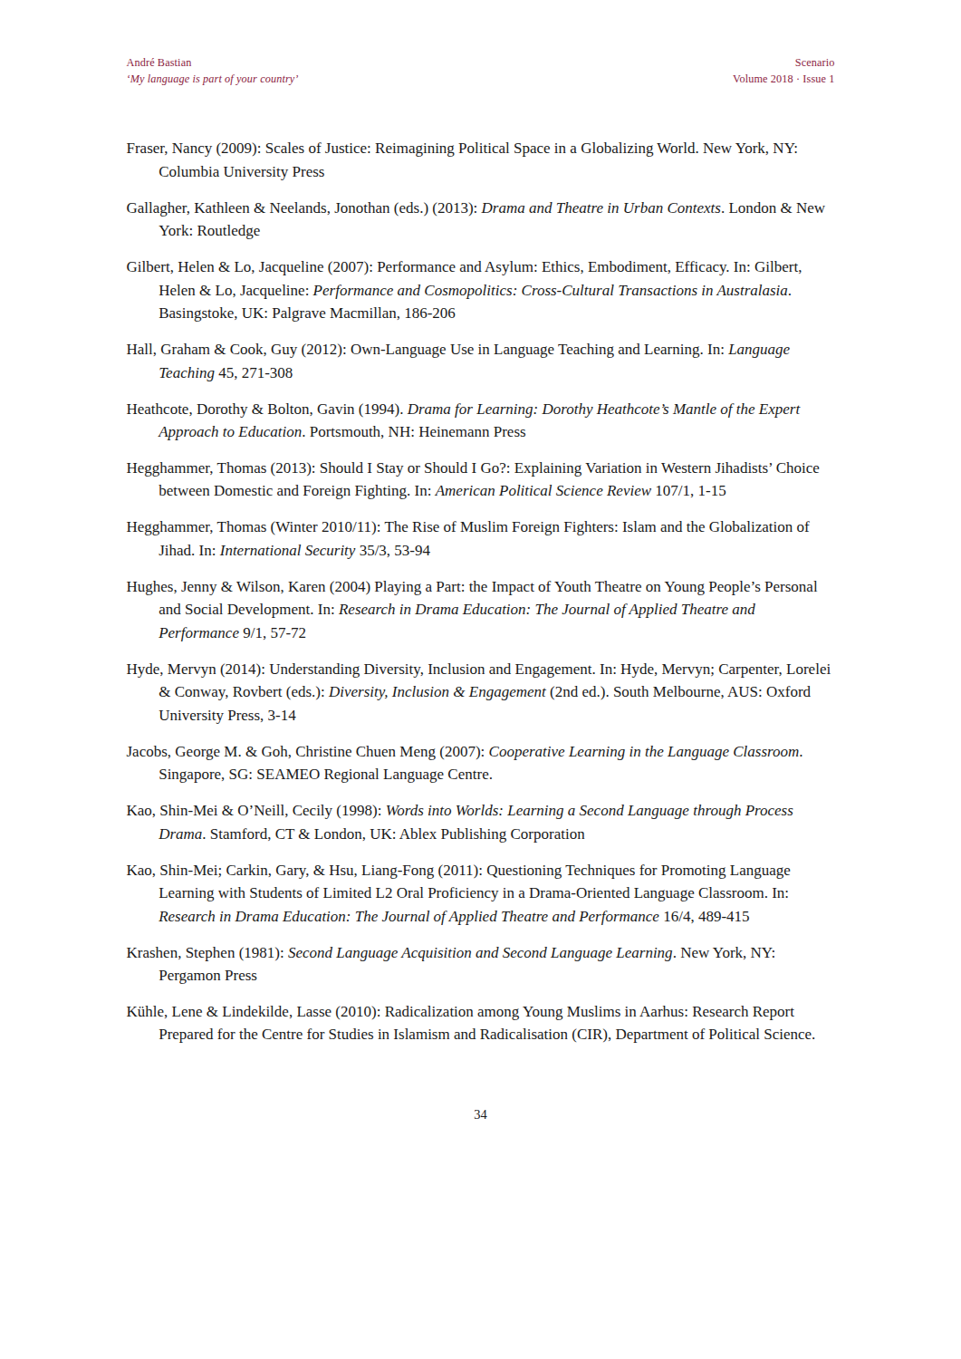André Bastian ‘My language is part of your country’
Scenario Volume 2018 · Issue 1
Fraser, Nancy (2009): Scales of Justice: Reimagining Political Space in a Globalizing World. New York, NY: Columbia University Press
Gallagher, Kathleen & Neelands, Jonothan (eds.) (2013): Drama and Theatre in Urban Contexts. London & New York: Routledge
Gilbert, Helen & Lo, Jacqueline (2007): Performance and Asylum: Ethics, Embodiment, Efficacy. In: Gilbert, Helen & Lo, Jacqueline: Performance and Cosmopolitics: Cross-Cultural Transactions in Australasia. Basingstoke, UK: Palgrave Macmillan, 186-206
Hall, Graham & Cook, Guy (2012): Own-Language Use in Language Teaching and Learning. In: Language Teaching 45, 271-308
Heathcote, Dorothy & Bolton, Gavin (1994). Drama for Learning: Dorothy Heathcote’s Mantle of the Expert Approach to Education. Portsmouth, NH: Heinemann Press
Hegghammer, Thomas (2013): Should I Stay or Should I Go?: Explaining Variation in Western Jihadists’ Choice between Domestic and Foreign Fighting. In: American Political Science Review 107/1, 1-15
Hegghammer, Thomas (Winter 2010/11): The Rise of Muslim Foreign Fighters: Islam and the Globalization of Jihad. In: International Security 35/3, 53-94
Hughes, Jenny & Wilson, Karen (2004) Playing a Part: the Impact of Youth Theatre on Young People’s Personal and Social Development. In: Research in Drama Education: The Journal of Applied Theatre and Performance 9/1, 57-72
Hyde, Mervyn (2014): Understanding Diversity, Inclusion and Engagement. In: Hyde, Mervyn; Carpenter, Lorelei & Conway, Rovbert (eds.): Diversity, Inclusion & Engagement (2nd ed.). South Melbourne, AUS: Oxford University Press, 3-14
Jacobs, George M. & Goh, Christine Chuen Meng (2007): Cooperative Learning in the Language Classroom. Singapore, SG: SEAMEO Regional Language Centre.
Kao, Shin-Mei & O’Neill, Cecily (1998): Words into Worlds: Learning a Second Language through Process Drama. Stamford, CT & London, UK: Ablex Publishing Corporation
Kao, Shin-Mei; Carkin, Gary, & Hsu, Liang-Fong (2011): Questioning Techniques for Promoting Language Learning with Students of Limited L2 Oral Proficiency in a Drama-Oriented Language Classroom. In: Research in Drama Education: The Journal of Applied Theatre and Performance 16/4, 489-415
Krashen, Stephen (1981): Second Language Acquisition and Second Language Learning. New York, NY: Pergamon Press
Kühle, Lene & Lindekilde, Lasse (2010): Radicalization among Young Muslims in Aarhus: Research Report Prepared for the Centre for Studies in Islamism and Radicalisation (CIR), Department of Political Science.
34